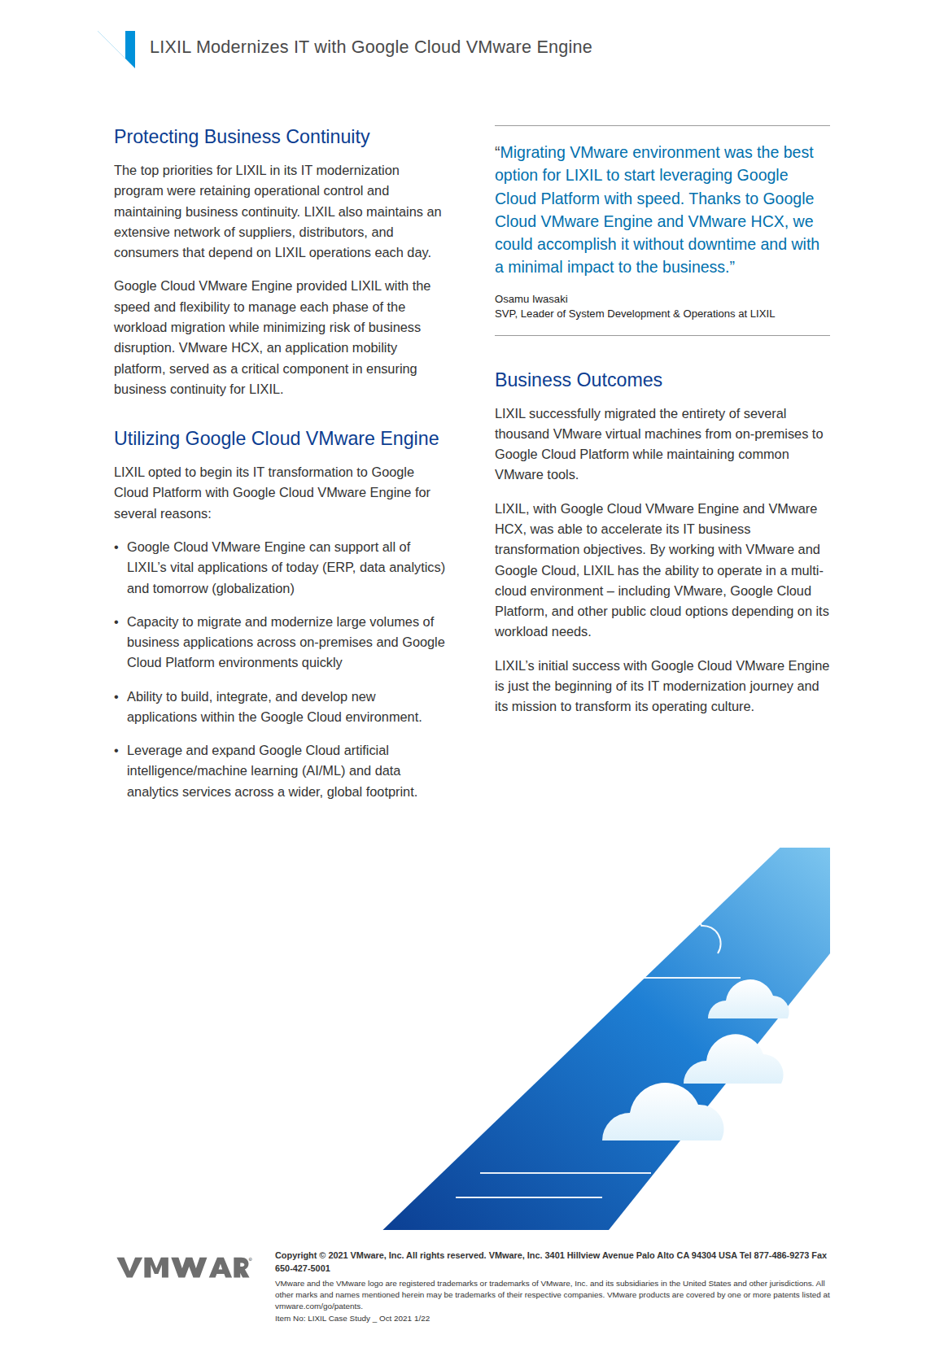LIXIL Modernizes IT with Google Cloud VMware Engine
Protecting Business Continuity
The top priorities for LIXIL in its IT modernization program were retaining operational control and maintaining business continuity. LIXIL also maintains an extensive network of suppliers, distributors, and consumers that depend on LIXIL operations each day.
Google Cloud VMware Engine provided LIXIL with the speed and flexibility to manage each phase of the workload migration while minimizing risk of business disruption. VMware HCX, an application mobility platform, served as a critical component in ensuring business continuity for LIXIL.
Utilizing Google Cloud VMware Engine
LIXIL opted to begin its IT transformation to Google Cloud Platform with Google Cloud VMware Engine for several reasons:
Google Cloud VMware Engine can support all of LIXIL’s vital applications of today (ERP, data analytics) and tomorrow (globalization)
Capacity to migrate and modernize large volumes of business applications across on-premises and Google Cloud Platform environments quickly
Ability to build, integrate, and develop new applications within the Google Cloud environment.
Leverage and expand Google Cloud artificial intelligence/machine learning (AI/ML) and data analytics services across a wider, global footprint.
“Migrating VMware environment was the best option for LIXIL to start leveraging Google Cloud Platform with speed. Thanks to Google Cloud VMware Engine and VMware HCX, we could accomplish it without downtime and with a minimal impact to the business.”
Osamu Iwasaki
SVP, Leader of System Development & Operations at LIXIL
Business Outcomes
LIXIL successfully migrated the entirety of several thousand VMware virtual machines from on-premises to Google Cloud Platform while maintaining common VMware tools.
LIXIL, with Google Cloud VMware Engine and VMware HCX, was able to accelerate its IT business transformation objectives. By working with VMware and Google Cloud, LIXIL has the ability to operate in a multi-cloud environment – including VMware, Google Cloud Platform, and other public cloud options depending on its workload needs.
LIXIL’s initial success with Google Cloud VMware Engine is just the beginning of its IT modernization journey and its mission to transform its operating culture.
R
Copyright © 2021 VMware, Inc. All rights reserved. VMware, Inc. 3401 Hillview Avenue Palo Alto CA 94304 USA Tel 877-486-9273 Fax 650-427-5001
VMware and the VMware logo are registered trademarks or trademarks of VMware, Inc. and its subsidiaries in the United States and other jurisdictions. All other marks and names mentioned herein may be trademarks of their respective companies. VMware products are covered by one or more patents listed at vmware.com/go/patents.
Item No: LIXIL Case Study _ Oct 2021 1/22